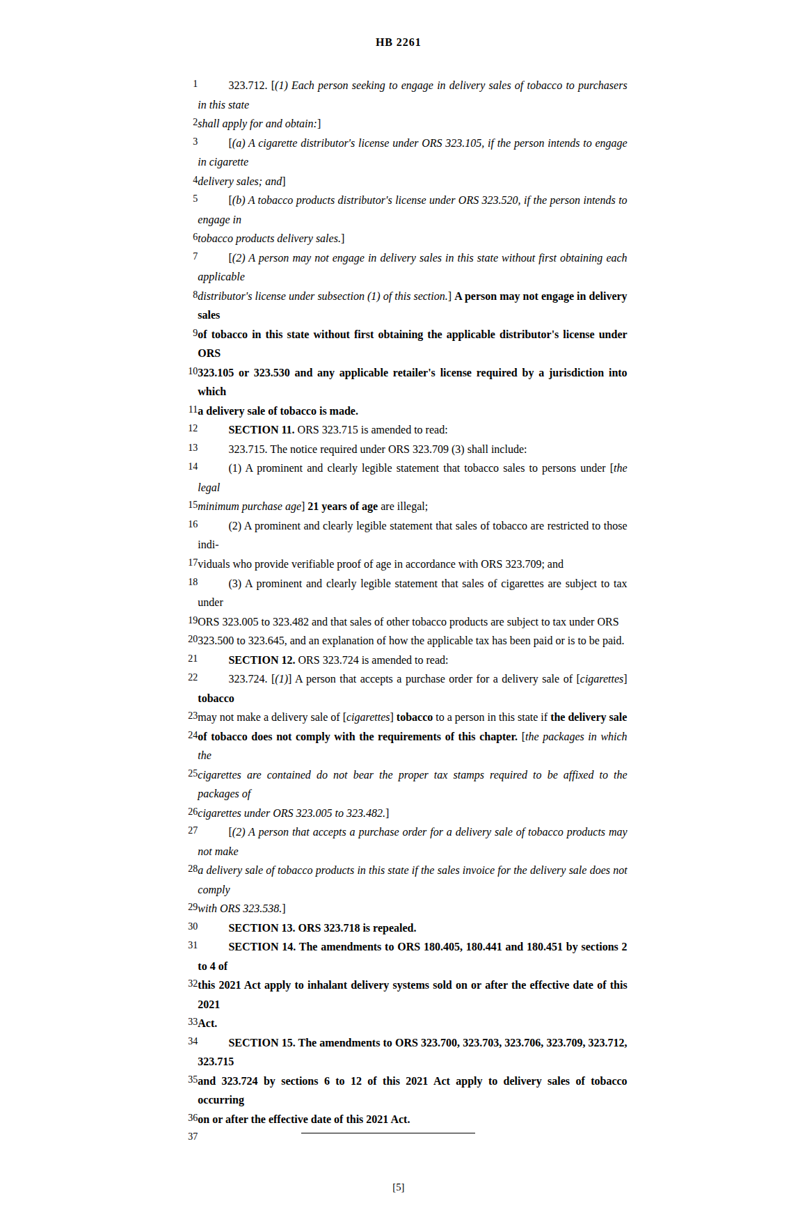HB 2261
| 1 | 323.712. [ (1) Each person seeking to engage in delivery sales of tobacco to purchasers in this state |
| 2 | shall apply for and obtain: ] |
| 3 | [ (a) A cigarette distributor's license under ORS 323.105, if the person intends to engage in cigarette |
| 4 | delivery sales; and ] |
| 5 | [ (b) A tobacco products distributor's license under ORS 323.520, if the person intends to engage in |
| 6 | tobacco products delivery sales. ] |
| 7 | [ (2) A person may not engage in delivery sales in this state without first obtaining each applicable |
| 8 | distributor's license under subsection (1) of this section. ] A person may not engage in delivery sales |
| 9 | of tobacco in this state without first obtaining the applicable distributor's license under ORS |
| 10 | 323.105 or 323.530 and any applicable retailer's license required by a jurisdiction into which |
| 11 | a delivery sale of tobacco is made. |
| 12 | SECTION 11. ORS 323.715 is amended to read: |
| 13 | 323.715. The notice required under ORS 323.709 (3) shall include: |
| 14 | (1) A prominent and clearly legible statement that tobacco sales to persons under [ the legal |
| 15 | minimum purchase age ] 21 years of age are illegal; |
| 16 | (2) A prominent and clearly legible statement that sales of tobacco are restricted to those indi- |
| 17 | viduals who provide verifiable proof of age in accordance with ORS 323.709; and |
| 18 | (3) A prominent and clearly legible statement that sales of cigarettes are subject to tax under |
| 19 | ORS 323.005 to 323.482 and that sales of other tobacco products are subject to tax under ORS |
| 20 | 323.500 to 323.645, and an explanation of how the applicable tax has been paid or is to be paid. |
| 21 | SECTION 12. ORS 323.724 is amended to read: |
| 22 | 323.724. [ (1) ] A person that accepts a purchase order for a delivery sale of [ cigarettes ] tobacco |
| 23 | may not make a delivery sale of [ cigarettes ] tobacco to a person in this state if the delivery sale |
| 24 | of tobacco does not comply with the requirements of this chapter. [ the packages in which the |
| 25 | cigarettes are contained do not bear the proper tax stamps required to be affixed to the packages of |
| 26 | cigarettes under ORS 323.005 to 323.482. ] |
| 27 | [ (2) A person that accepts a purchase order for a delivery sale of tobacco products may not make |
| 28 | a delivery sale of tobacco products in this state if the sales invoice for the delivery sale does not comply |
| 29 | with ORS 323.538. ] |
| 30 | SECTION 13. ORS 323.718 is repealed. |
| 31 | SECTION 14. The amendments to ORS 180.405, 180.441 and 180.451 by sections 2 to 4 of |
| 32 | this 2021 Act apply to inhalant delivery systems sold on or after the effective date of this 2021 |
| 33 | Act. |
| 34 | SECTION 15. The amendments to ORS 323.700, 323.703, 323.706, 323.709, 323.712, 323.715 |
| 35 | and 323.724 by sections 6 to 12 of this 2021 Act apply to delivery sales of tobacco occurring |
| 36 | on or after the effective date of this 2021 Act. |
| 37 | |
[5]